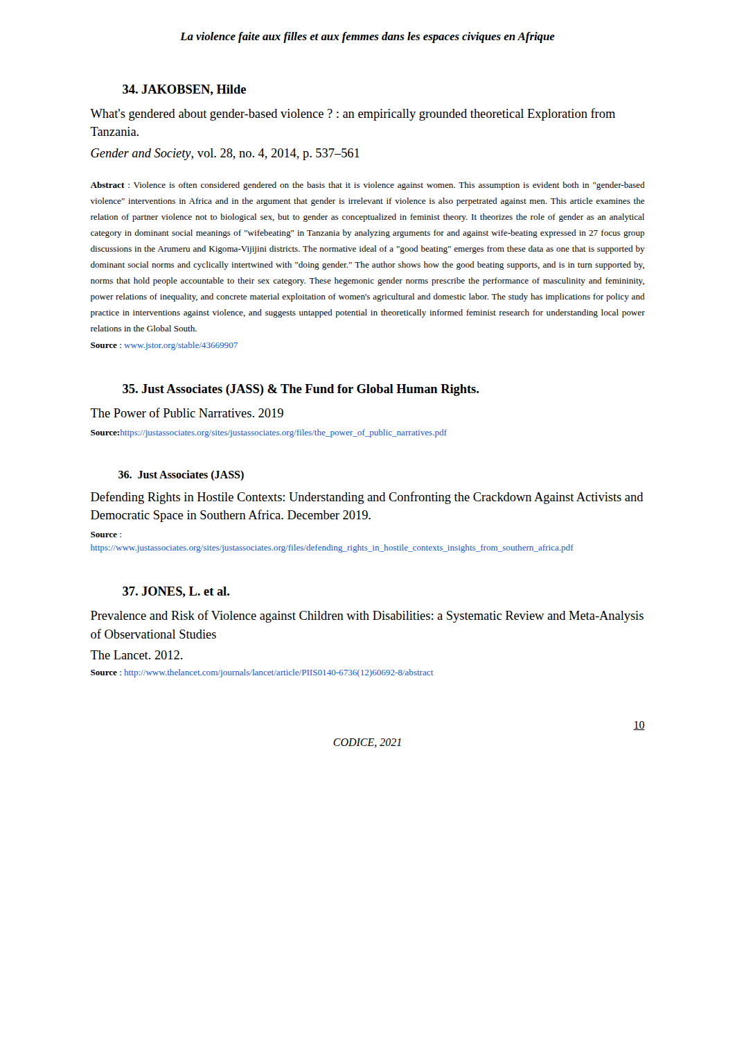La violence faite aux filles et aux femmes dans les espaces civiques en Afrique
34. JAKOBSEN, Hilde
What's gendered about gender-based violence ? : an empirically grounded theoretical Exploration from Tanzania.
Gender and Society, vol. 28, no. 4, 2014, p. 537–561
Abstract : Violence is often considered gendered on the basis that it is violence against women. This assumption is evident both in "gender-based violence" interventions in Africa and in the argument that gender is irrelevant if violence is also perpetrated against men. This article examines the relation of partner violence not to biological sex, but to gender as conceptualized in feminist theory. It theorizes the role of gender as an analytical category in dominant social meanings of "wifebeating" in Tanzania by analyzing arguments for and against wife-beating expressed in 27 focus group discussions in the Arumeru and Kigoma-Vijijini districts. The normative ideal of a "good beating" emerges from these data as one that is supported by dominant social norms and cyclically intertwined with "doing gender." The author shows how the good beating supports, and is in turn supported by, norms that hold people accountable to their sex category. These hegemonic gender norms prescribe the performance of masculinity and femininity, power relations of inequality, and concrete material exploitation of women's agricultural and domestic labor. The study has implications for policy and practice in interventions against violence, and suggests untapped potential in theoretically informed feminist research for understanding local power relations in the Global South.
Source : www.jstor.org/stable/43669907
35. Just Associates (JASS) & The Fund for Global Human Rights.
The Power of Public Narratives. 2019
Source: https://justassociates.org/sites/justassociates.org/files/the_power_of_public_narratives.pdf
36. Just Associates (JASS)
Defending Rights in Hostile Contexts: Understanding and Confronting the Crackdown Against Activists and Democratic Space in Southern Africa. December 2019.
Source :
https://www.justassociates.org/sites/justassociates.org/files/defending_rights_in_hostile_contexts_insights_from_southern_africa.pdf
37. JONES, L. et al.
Prevalence and Risk of Violence against Children with Disabilities: a Systematic Review and Meta-Analysis of Observational Studies
The Lancet. 2012.
Source : http://www.thelancet.com/journals/lancet/article/PIIS0140-6736(12)60692-8/abstract
10 CODICE, 2021